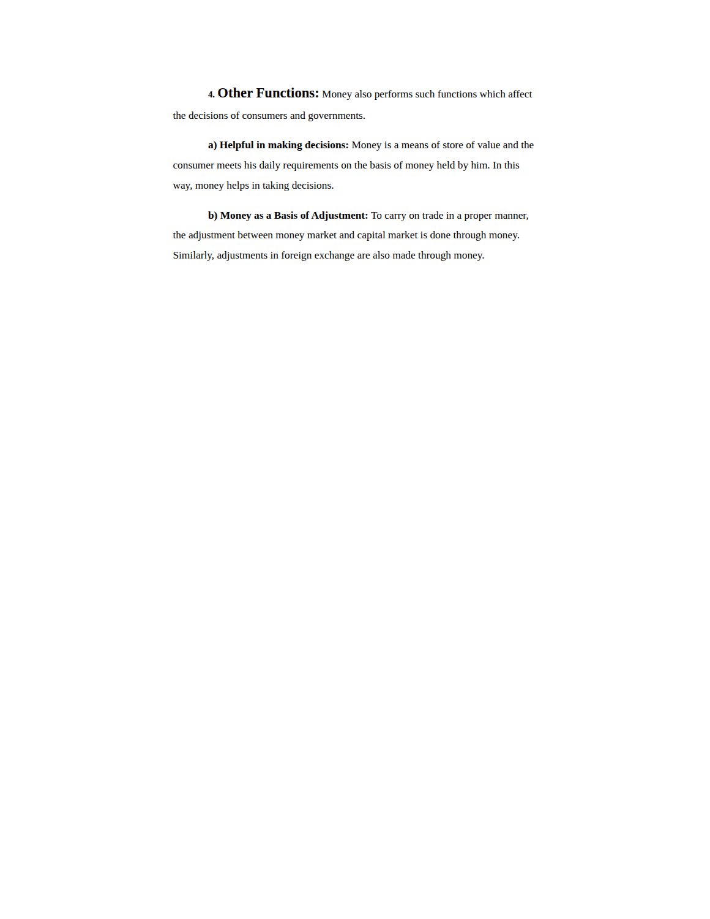4. Other Functions: Money also performs such functions which affect the decisions of consumers and governments.
a) Helpful in making decisions: Money is a means of store of value and the consumer meets his daily requirements on the basis of money held by him. In this way, money helps in taking decisions.
b) Money as a Basis of Adjustment: To carry on trade in a proper manner, the adjustment between money market and capital market is done through money. Similarly, adjustments in foreign exchange are also made through money.